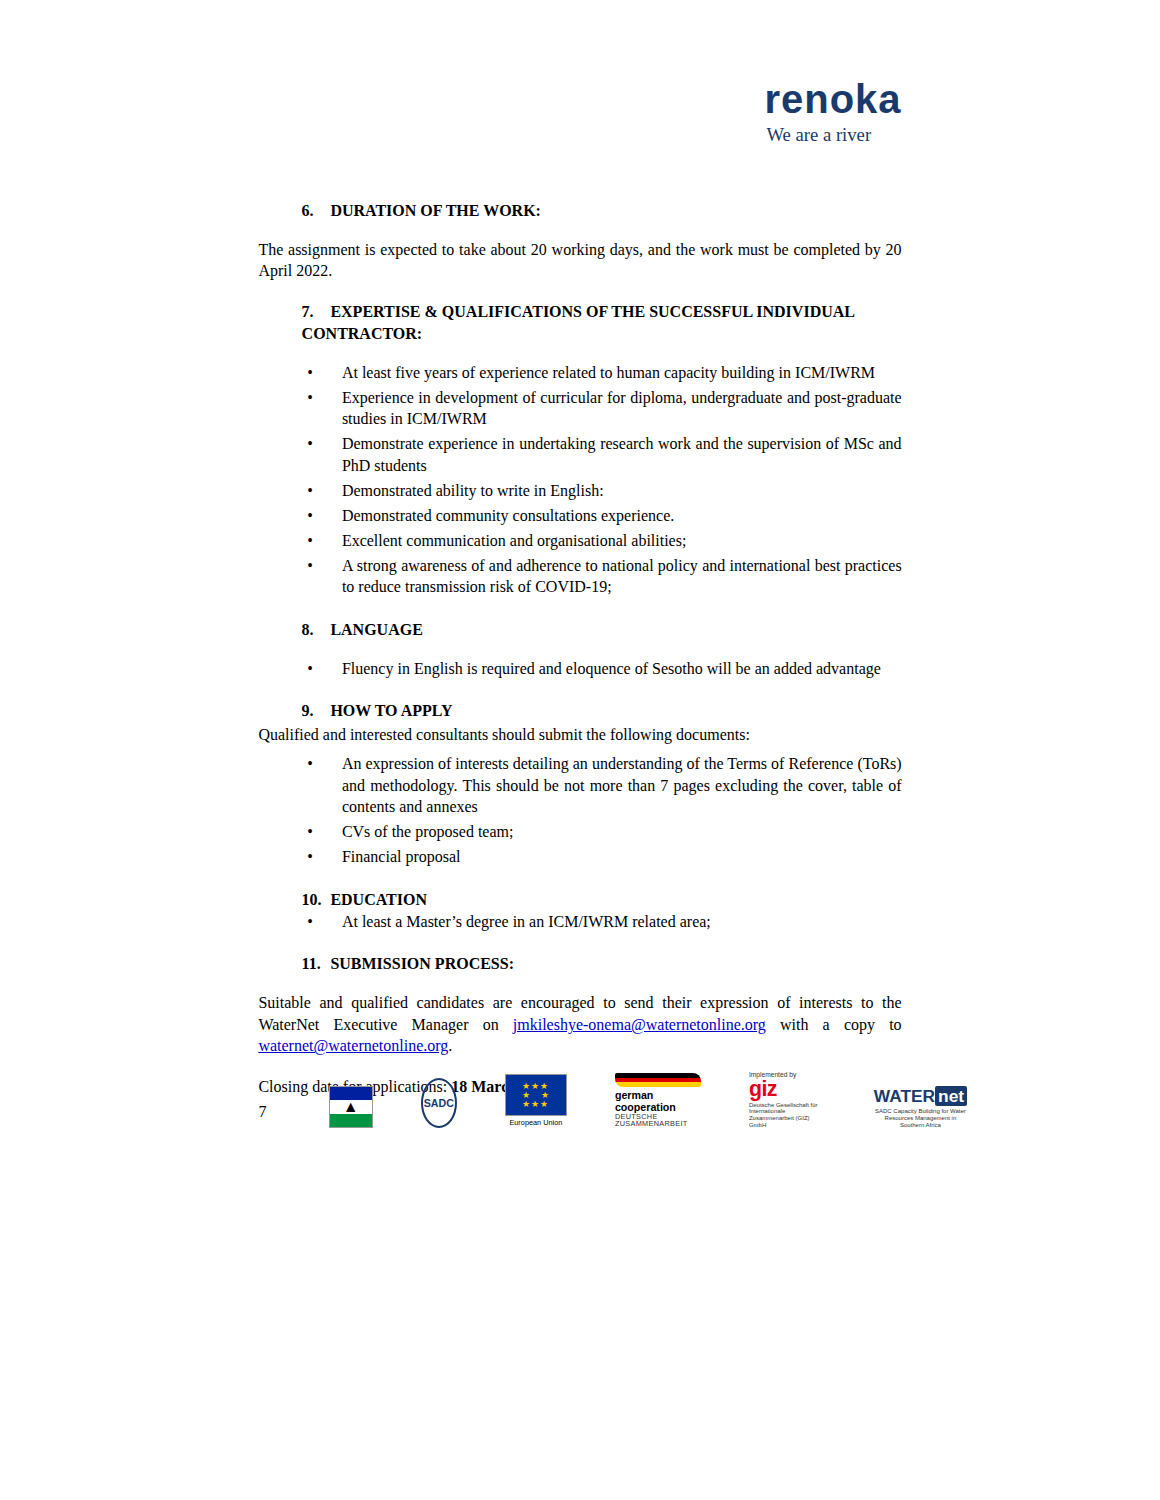renoka
We are a river
6.
DURATION OF THE WORK:
The assignment is expected to take about 20 working days, and the work must be completed by 20 April 2022.
7.
EXPERTISE & QUALIFICATIONS OF THE SUCCESSFUL INDIVIDUAL CONTRACTOR:
At least five years of experience related to human capacity building in ICM/IWRM
Experience in development of curricular for diploma, undergraduate and post-graduate studies in ICM/IWRM
Demonstrate experience in undertaking research work and the supervision of MSc and PhD students
Demonstrated ability to write in English:
Demonstrated community consultations experience.
Excellent communication and organisational abilities;
A strong awareness of and adherence to national policy and international best practices to reduce transmission risk of COVID-19;
8.
LANGUAGE
Fluency in English is required and eloquence of Sesotho will be an added advantage
9.
HOW TO APPLY
Qualified and interested consultants should submit the following documents:
An expression of interests detailing an understanding of the Terms of Reference (ToRs) and methodology. This should be not more than 7 pages excluding the cover, table of contents and annexes
CVs of the proposed team;
Financial proposal
10.
EDUCATION
At least a Master’s degree in an ICM/IWRM related area;
11.
SUBMISSION PROCESS:
Suitable and qualified candidates are encouraged to send their expression of interests to the WaterNet Executive Manager on jmkileshye-onema@waternetonline.org with a copy to waternet@waternetonline.org.
Closing date for applications: 18 March 2022
7
▲
SADC
★★★
★ ★
★★★
European Union
german
cooperation
DEUTSCHE ZUSAMMENARBEIT
Implemented by
giz
Deutsche Gesellschaft für Internationale Zusammenarbeit (GIZ) GmbH
WATERnet
SADC Capacity Building for Water Resources Management in Southern Africa